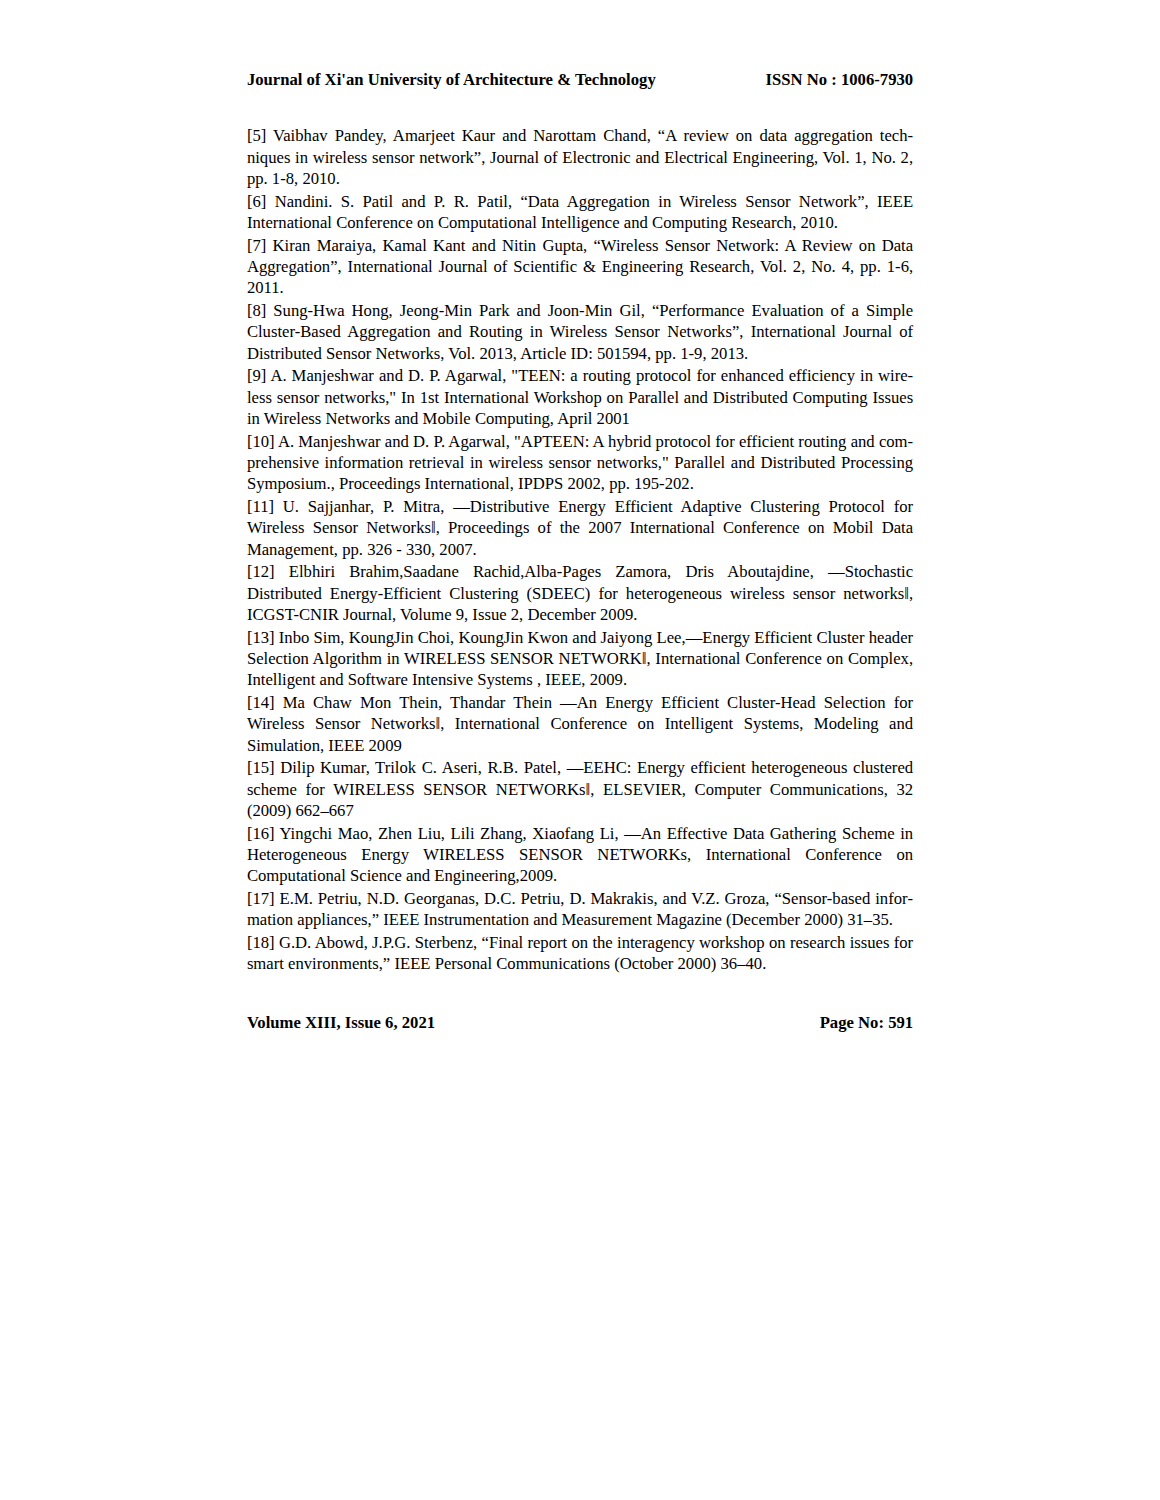Journal of Xi'an University of Architecture & Technology ISSN No : 1006-7930
[5] Vaibhav Pandey, Amarjeet Kaur and Narottam Chand, “A review on data aggregation techniques in wireless sensor network”, Journal of Electronic and Electrical Engineering, Vol. 1, No. 2, pp. 1-8, 2010.
[6] Nandini. S. Patil and P. R. Patil, “Data Aggregation in Wireless Sensor Network”, IEEE International Conference on Computational Intelligence and Computing Research, 2010.
[7] Kiran Maraiya, Kamal Kant and Nitin Gupta, “Wireless Sensor Network: A Review on Data Aggregation”, International Journal of Scientific & Engineering Research, Vol. 2, No. 4, pp. 1-6, 2011.
[8] Sung-Hwa Hong, Jeong-Min Park and Joon-Min Gil, “Performance Evaluation of a Simple Cluster-Based Aggregation and Routing in Wireless Sensor Networks”, International Journal of Distributed Sensor Networks, Vol. 2013, Article ID: 501594, pp. 1-9, 2013.
[9] A. Manjeshwar and D. P. Agarwal, "TEEN: a routing protocol for enhanced efficiency in wireless sensor networks," In 1st International Workshop on Parallel and Distributed Computing Issues in Wireless Networks and Mobile Computing, April 2001
[10] A. Manjeshwar and D. P. Agarwal, "APTEEN: A hybrid protocol for efficient routing and comprehensive information retrieval in wireless sensor networks," Parallel and Distributed Processing Symposium., Proceedings International, IPDPS 2002, pp. 195-202.
[11] U. Sajjanhar, P. Mitra, ―Distributive Energy Efficient Adaptive Clustering Protocol for Wireless Sensor Networks‖, Proceedings of the 2007 International Conference on Mobil Data Management, pp. 326 - 330, 2007.
[12] Elbhiri Brahim,Saadane Rachid,Alba-Pages Zamora, Dris Aboutajdine, ―Stochastic Distributed Energy-Efficient Clustering (SDEEC) for heterogeneous wireless sensor networks‖, ICGST-CNIR Journal, Volume 9, Issue 2, December 2009.
[13] Inbo Sim, KoungJin Choi, KoungJin Kwon and Jaiyong Lee,―Energy Efficient Cluster header Selection Algorithm in WIRELESS SENSOR NETWORK‖, International Conference on Complex, Intelligent and Software Intensive Systems , IEEE, 2009.
[14] Ma Chaw Mon Thein, Thandar Thein ―An Energy Efficient Cluster-Head Selection for Wireless Sensor Networks‖, International Conference on Intelligent Systems, Modeling and Simulation, IEEE 2009
[15] Dilip Kumar, Trilok C. Aseri, R.B. Patel, ―EEHC: Energy efficient heterogeneous clustered scheme for WIRELESS SENSOR NETWORKs‖, ELSEVIER, Computer Communications, 32 (2009) 662–667
[16] Yingchi Mao, Zhen Liu, Lili Zhang, Xiaofang Li, ―An Effective Data Gathering Scheme in Heterogeneous Energy WIRELESS SENSOR NETWORKs, International Conference on Computational Science and Engineering,2009.
[17] E.M. Petriu, N.D. Georganas, D.C. Petriu, D. Makrakis, and V.Z. Groza, “Sensor-based information appliances,” IEEE Instrumentation and Measurement Magazine (December 2000) 31–35.
[18] G.D. Abowd, J.P.G. Sterbenz, “Final report on the interagency workshop on research issues for smart environments,” IEEE Personal Communications (October 2000) 36–40.
Volume XIII, Issue 6, 2021 Page No: 591